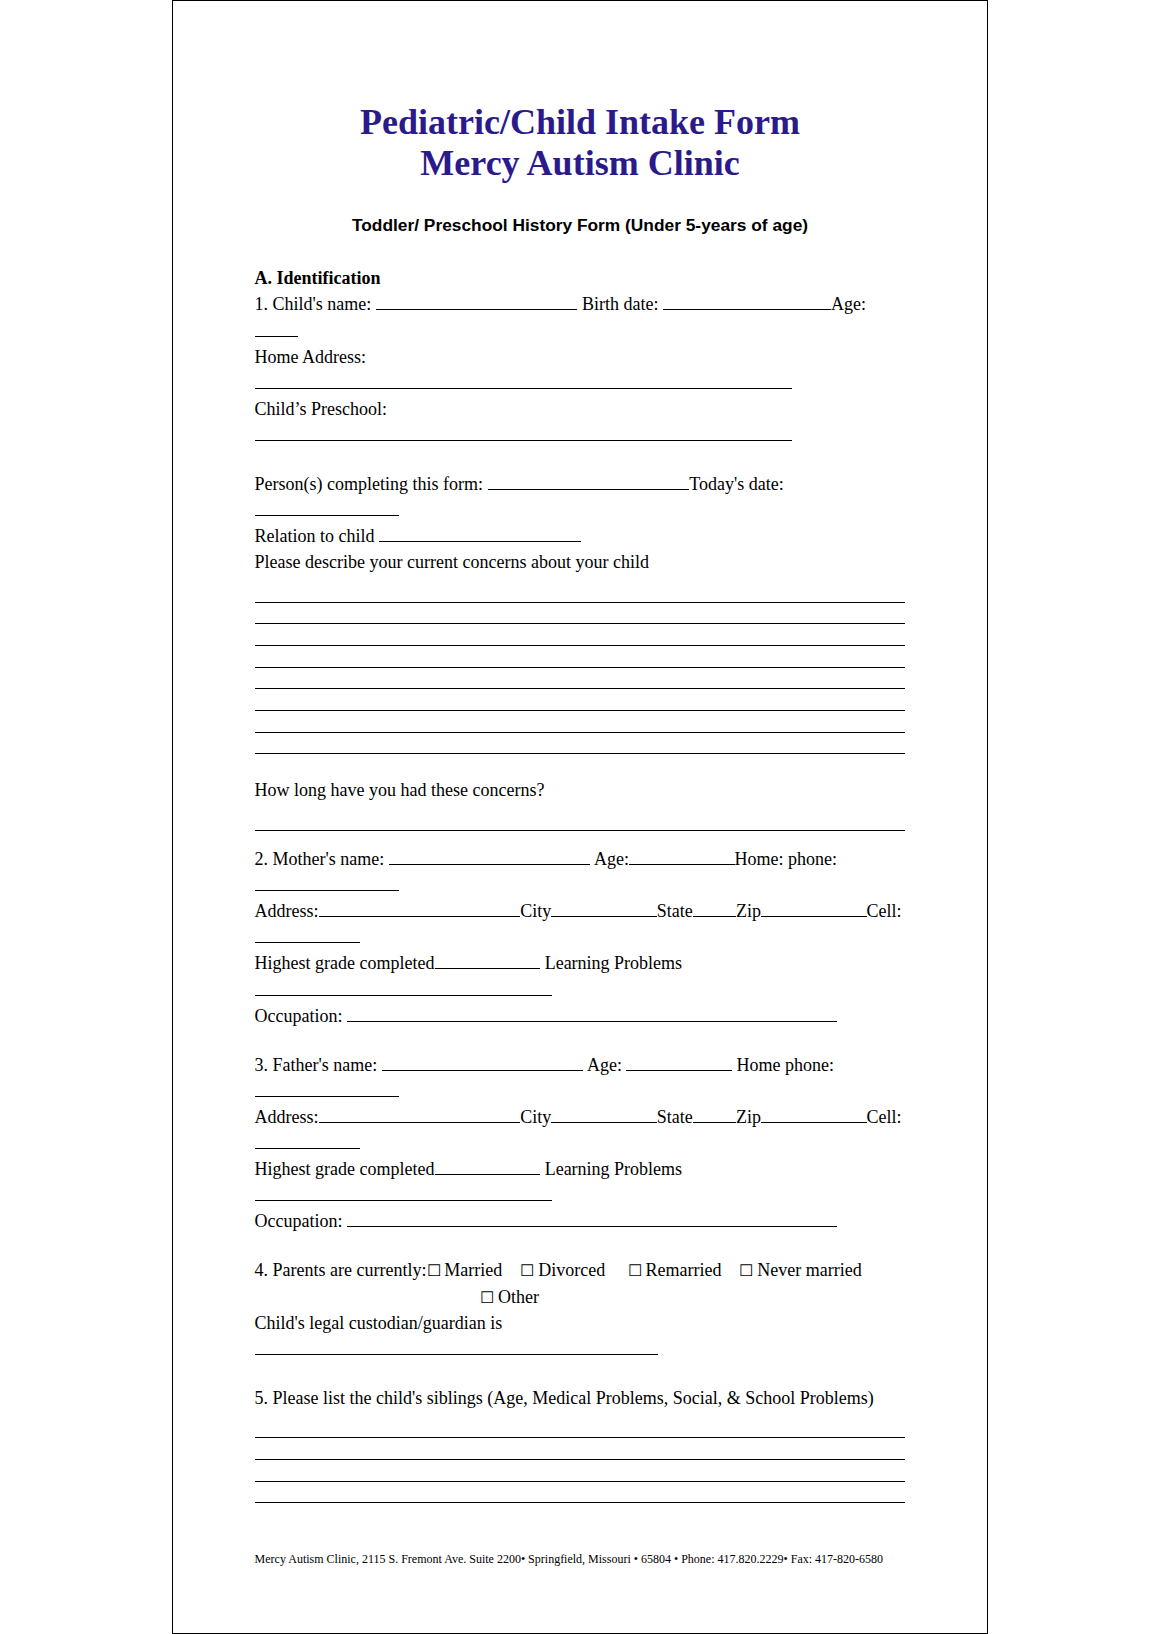Pediatric/Child Intake Form
Mercy Autism Clinic
Toddler/ Preschool History Form (Under 5-years of age)
A. Identification
1. Child's name: Birth date: Age:
Home Address:
Child’s Preschool:
Person(s) completing this form: Today's date:
Relation to child
Please describe your current concerns about your child
How long have you had these concerns?
2. Mother's name: Age: Home: phone:
Address: City State Zip Cell:
Highest grade completed Learning Problems
Occupation:
3. Father's name: Age: Home phone:
Address: City State Zip Cell:
Highest grade completed Learning Problems
Occupation:
4. Parents are currently:☐Married ☐Divorced ☐Remarried ☐Never married
☐Other
Child's legal custodian/guardian is
5. Please list the child's siblings (Age, Medical Problems, Social, & School Problems)
Mercy Autism Clinic, 2115 S. Fremont Ave. Suite 2200• Springfield, Missouri • 65804 • Phone: 417.820.2229• Fax: 417-820-6580